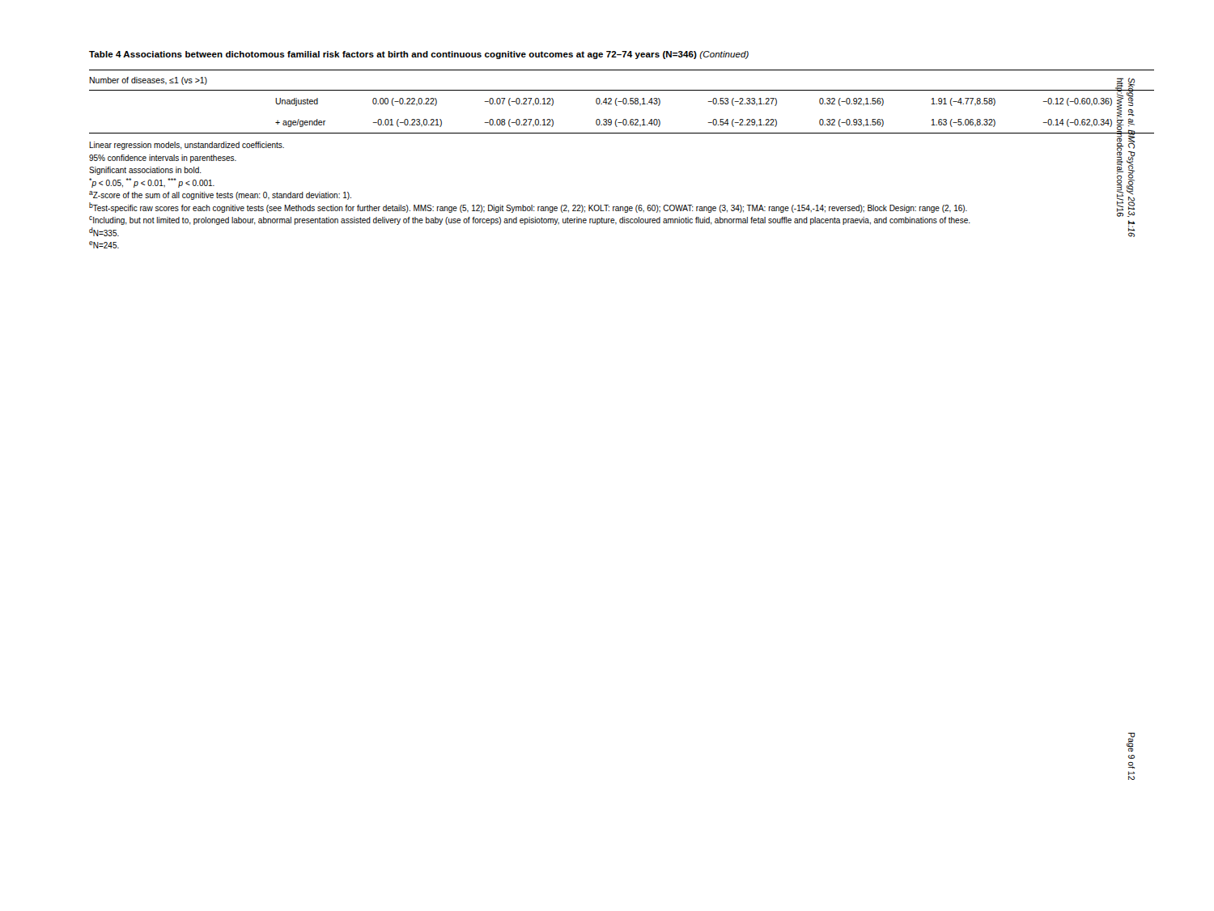Skogen et al. BMC Psychology 2013, 1:16
http://www.biomedcentral.com/1/1/16
Page 9 of 12
Table 4 Associations between dichotomous familial risk factors at birth and continuous cognitive outcomes at age 72–74 years (N=346) (Continued)
| Number of diseases, ≤1 (vs >1) |
| | Unadjusted | 0.00 (−0.22,0.22) | −0.07 (−0.27,0.12) | 0.42 (−0.58,1.43) | −0.53 (−2.33,1.27) | 0.32 (−0.92,1.56) | 1.91 (−4.77,8.58) | −0.12 (−0.60,0.36) |
| | + age/gender | −0.01 (−0.23,0.21) | −0.08 (−0.27,0.12) | 0.39 (−0.62,1.40) | −0.54 (−2.29,1.22) | 0.32 (−0.93,1.56) | 1.63 (−5.06,8.32) | −0.14 (−0.62,0.34) |
Linear regression models, unstandardized coefficients.
95% confidence intervals in parentheses.
Significant associations in bold.
*p < 0.05, ** p < 0.01, *** p < 0.001.
aZ-score of the sum of all cognitive tests (mean: 0, standard deviation: 1).
bTest-specific raw scores for each cognitive tests (see Methods section for further details). MMS: range (5, 12); Digit Symbol: range (2, 22); KOLT: range (6, 60); COWAT: range (3, 34); TMA: range (-154,-14; reversed); Block Design: range (2, 16).
cIncluding, but not limited to, prolonged labour, abnormal presentation assisted delivery of the baby (use of forceps) and episiotomy, uterine rupture, discoloured amniotic fluid, abnormal fetal souffle and placenta praevia, and combinations of these.
dN=335.
eN=245.